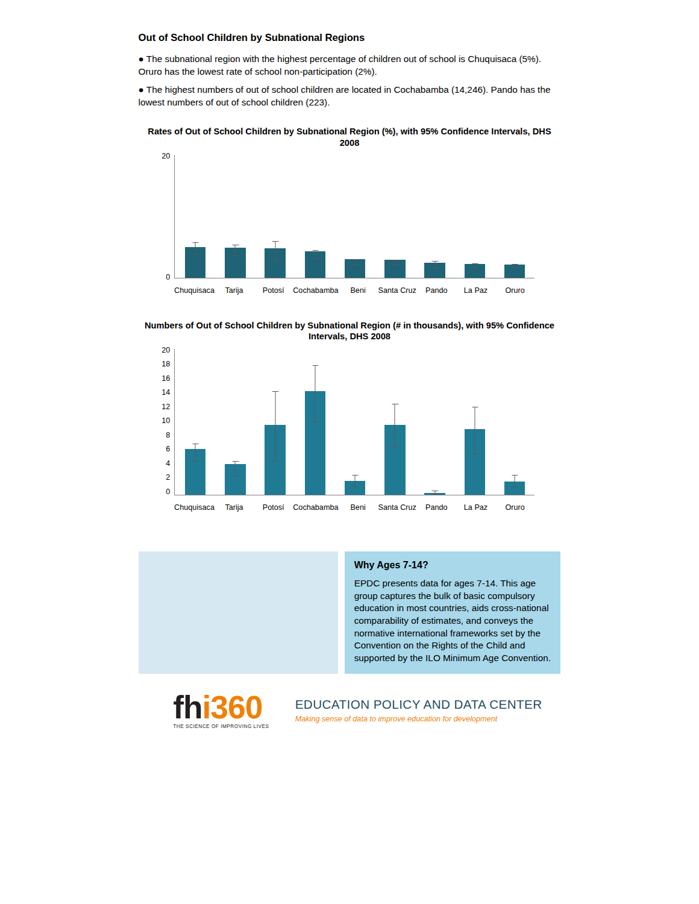Out of School Children by Subnational Regions
● The subnational region with the highest percentage of children out of school is Chuquisaca (5%). Oruro has the lowest rate of school non-participation (2%).
● The highest numbers of out of school children are located in Cochabamba (14,246). Pando has the lowest numbers of out of school children (223).
Rates of Out of School Children by Subnational Region (%), with 95% Confidence Intervals, DHS 2008
20
0
Chuquisaca
Tarija
Potosí
Cochabamba
Beni
Santa Cruz
Pando
La Paz
Oruro
Numbers of Out of School Children by Subnational Region (# in thousands), with 95% Confidence Intervals, DHS 2008
20
18
16
14
12
10
8
6
4
2
0
Chuquisaca
Tarija
Potosí
Cochabamba
Beni
Santa Cruz
Pando
La Paz
Oruro
Why Ages 7-14?
EPDC presents data for ages 7-14. This age group captures the bulk of basic compulsory education in most countries, aids cross-national comparability of estimates, and conveys the normative international frameworks set by the Convention on the Rights of the Child and supported by the ILO Minimum Age Convention.
fhi 360
THE SCIENCE OF IMPROVING LIVES
EDUCATION POLICY AND DATA CENTER
Making sense of data to improve education for development